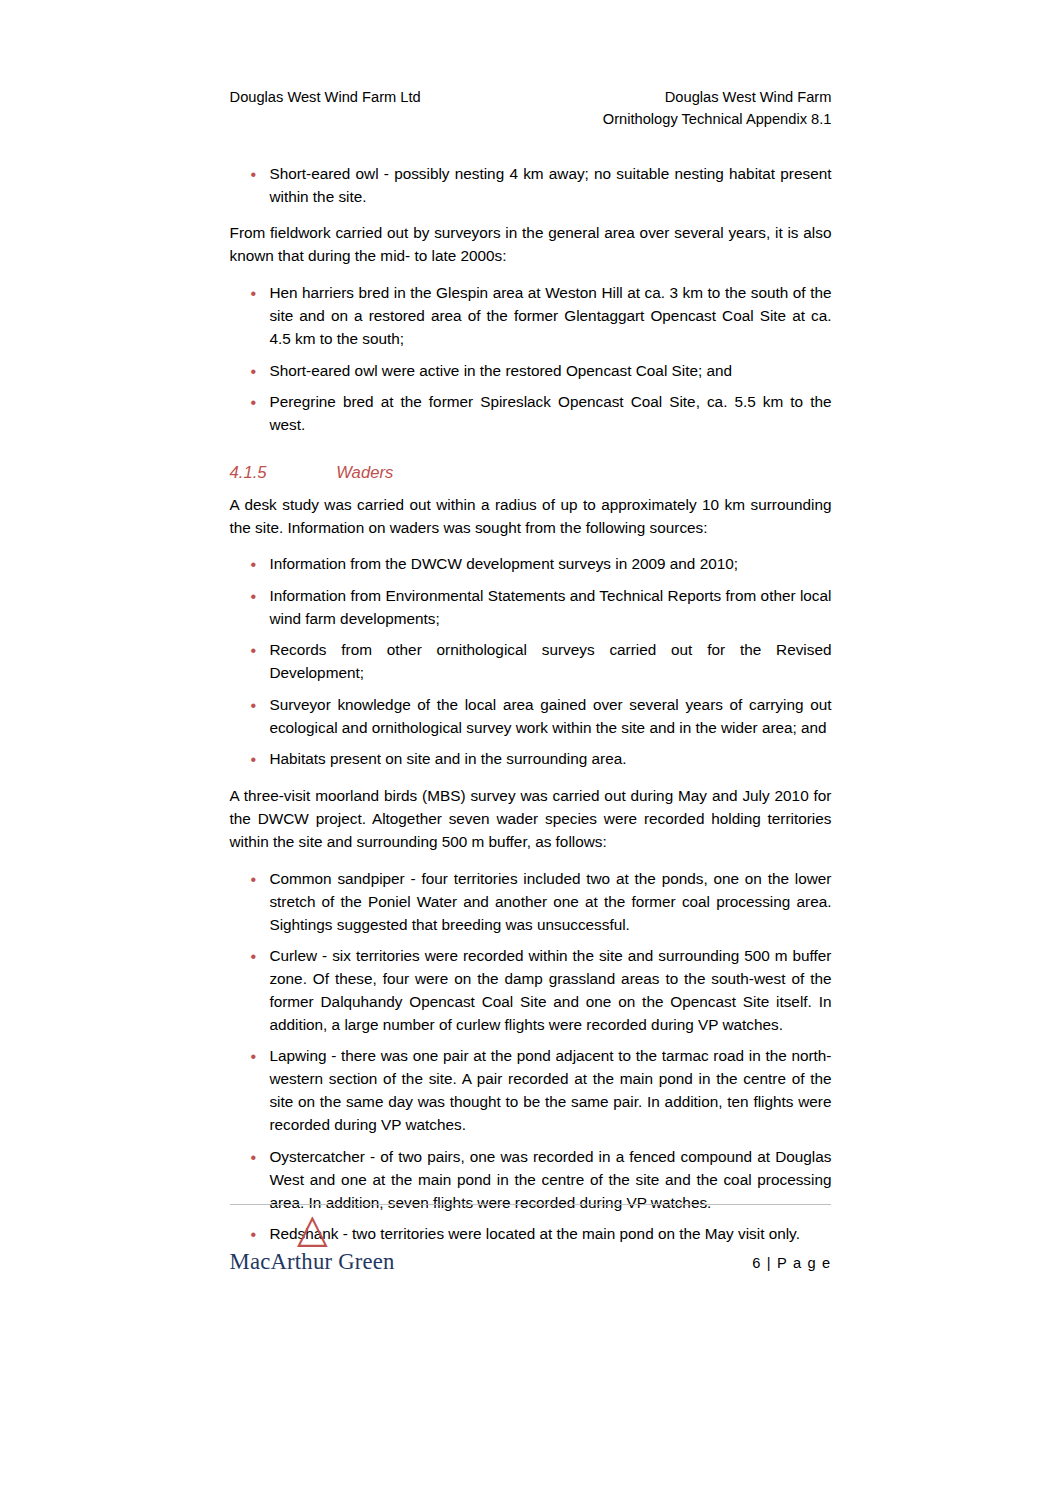Douglas West Wind Farm Ltd
Douglas West Wind Farm
Ornithology Technical Appendix 8.1
Short-eared owl - possibly nesting 4 km away; no suitable nesting habitat present within the site.
From fieldwork carried out by surveyors in the general area over several years, it is also known that during the mid- to late 2000s:
Hen harriers bred in the Glespin area at Weston Hill at ca. 3 km to the south of the site and on a restored area of the former Glentaggart Opencast Coal Site at ca. 4.5 km to the south;
Short-eared owl were active in the restored Opencast Coal Site; and
Peregrine bred at the former Spireslack Opencast Coal Site, ca. 5.5 km to the west.
4.1.5 Waders
A desk study was carried out within a radius of up to approximately 10 km surrounding the site. Information on waders was sought from the following sources:
Information from the DWCW development surveys in 2009 and 2010;
Information from Environmental Statements and Technical Reports from other local wind farm developments;
Records from other ornithological surveys carried out for the Revised Development;
Surveyor knowledge of the local area gained over several years of carrying out ecological and ornithological survey work within the site and in the wider area; and
Habitats present on site and in the surrounding area.
A three-visit moorland birds (MBS) survey was carried out during May and July 2010 for the DWCW project. Altogether seven wader species were recorded holding territories within the site and surrounding 500 m buffer, as follows:
Common sandpiper - four territories included two at the ponds, one on the lower stretch of the Poniel Water and another one at the former coal processing area. Sightings suggested that breeding was unsuccessful.
Curlew - six territories were recorded within the site and surrounding 500 m buffer zone. Of these, four were on the damp grassland areas to the south-west of the former Dalquhandy Opencast Coal Site and one on the Opencast Site itself. In addition, a large number of curlew flights were recorded during VP watches.
Lapwing - there was one pair at the pond adjacent to the tarmac road in the north-western section of the site. A pair recorded at the main pond in the centre of the site on the same day was thought to be the same pair. In addition, ten flights were recorded during VP watches.
Oystercatcher - of two pairs, one was recorded in a fenced compound at Douglas West and one at the main pond in the centre of the site and the coal processing area. In addition, seven flights were recorded during VP watches.
Redshank - two territories were located at the main pond on the May visit only.
△
MacArthur Green
6 | P a g e